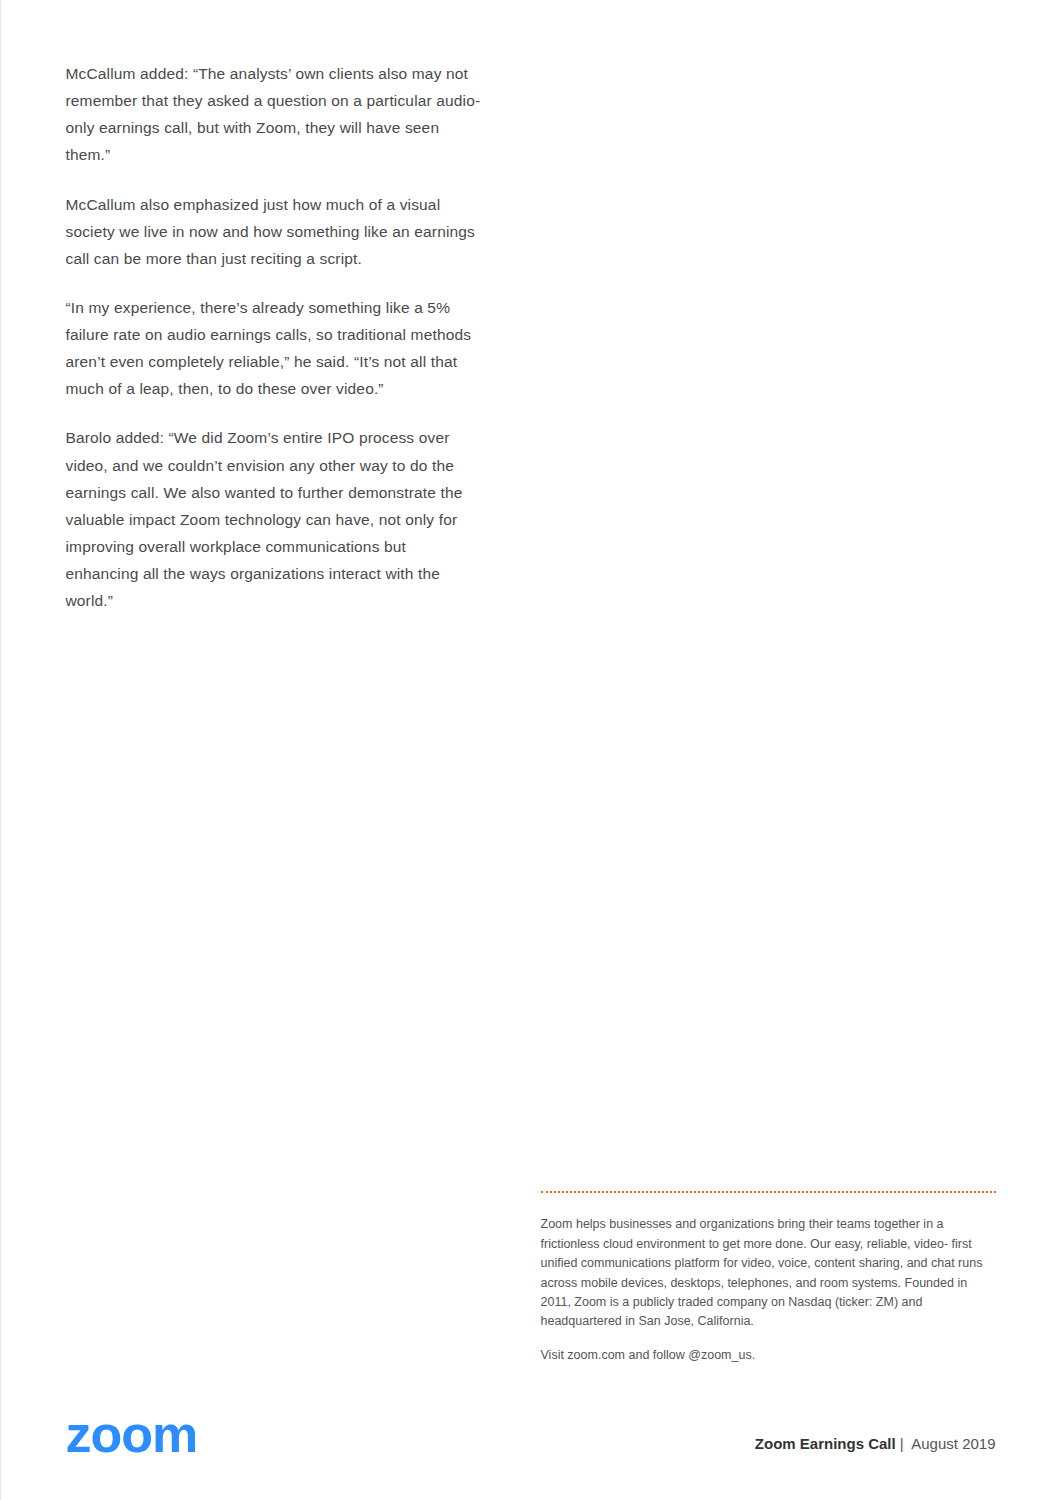McCallum added: “The analysts’ own clients also may not remember that they asked a question on a particular audio-only earnings call, but with Zoom, they will have seen them.”
McCallum also emphasized just how much of a visual society we live in now and how something like an earnings call can be more than just reciting a script.
“In my experience, there’s already something like a 5% failure rate on audio earnings calls, so traditional methods aren’t even completely reliable,” he said. “It’s not all that much of a leap, then, to do these over video.”
Barolo added: “We did Zoom’s entire IPO process over video, and we couldn’t envision any other way to do the earnings call. We also wanted to further demonstrate the valuable impact Zoom technology can have, not only for improving overall workplace communications but enhancing all the ways organizations interact with the world.”
Zoom helps businesses and organizations bring their teams together in a frictionless cloud environment to get more done. Our easy, reliable, video- first unified communications platform for video, voice, content sharing, and chat runs across mobile devices, desktops, telephones, and room systems. Founded in 2011, Zoom is a publicly traded company on Nasdaq (ticker: ZM) and headquartered in San Jose, California.
Visit zoom.com and follow @zoom_us.
zoom
Zoom Earnings Call | August 2019